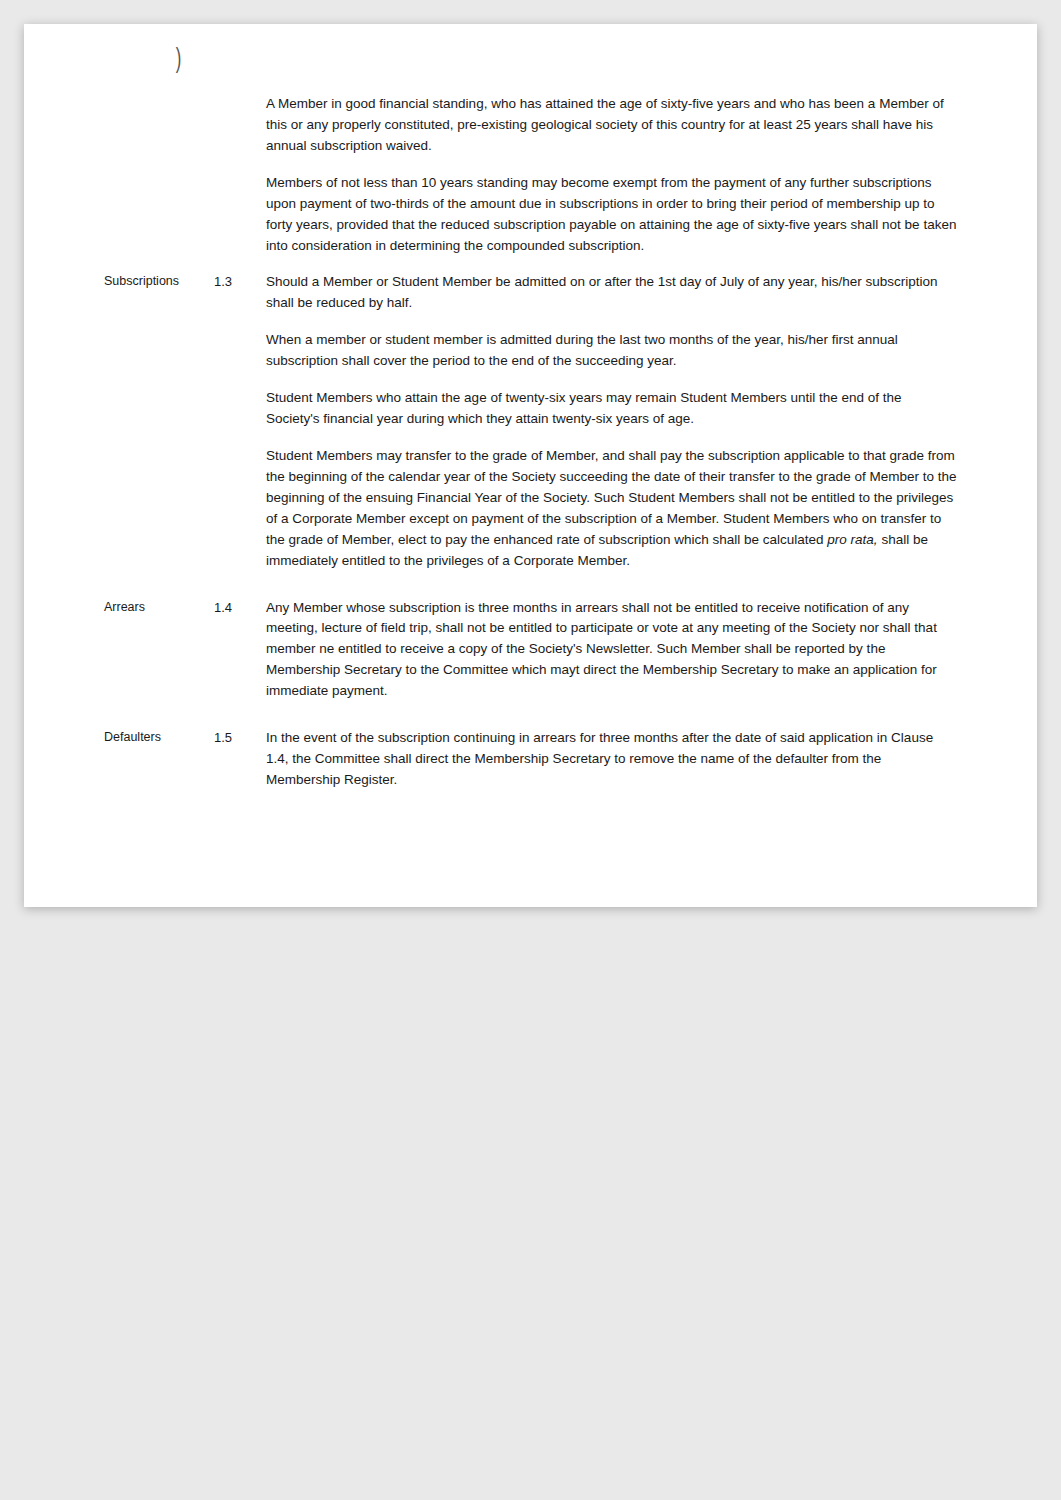)
A Member in good financial standing, who has attained the age of sixty-five years and who has been a Member of this or any properly constituted, pre-existing geological society of this country for at least 25 years shall have his annual subscription waived.
Members of not less than 10 years standing may become exempt from the payment of any further subscriptions upon payment of two-thirds of the amount due in subscriptions in order to bring their period of membership up to forty years, provided that the reduced subscription payable on attaining the age of sixty-five years shall not be taken into consideration in determining the compounded subscription.
Subscriptions
1.3
Should a Member or Student Member be admitted on or after the 1st day of July of any year, his/her subscription shall be reduced by half.
When a member or student member is admitted during the last two months of the year, his/her first annual subscription shall cover the period to the end of the succeeding year.
Student Members who attain the age of twenty-six years may remain Student Members until the end of the Society's financial year during which they attain twenty-six years of age.
Student Members may transfer to the grade of Member, and shall pay the subscription applicable to that grade from the beginning of the calendar year of the Society succeeding the date of their transfer to the grade of Member to the beginning of the ensuing Financial Year of the Society. Such Student Members shall not be entitled to the privileges of a Corporate Member except on payment of the subscription of a Member. Student Members who on transfer to the grade of Member, elect to pay the enhanced rate of subscription which shall be calculated pro rata, shall be immediately entitled to the privileges of a Corporate Member.
Arrears
1.4
Any Member whose subscription is three months in arrears shall not be entitled to receive notification of any meeting, lecture of field trip, shall not be entitled to participate or vote at any meeting of the Society nor shall that member ne entitled to receive a copy of the Society's Newsletter. Such Member shall be reported by the Membership Secretary to the Committee which mayt direct the Membership Secretary to make an application for immediate payment.
Defaulters
1.5
In the event of the subscription continuing in arrears for three months after the date of said application in Clause 1.4, the Committee shall direct the Membership Secretary to remove the name of the defaulter from the Membership Register.